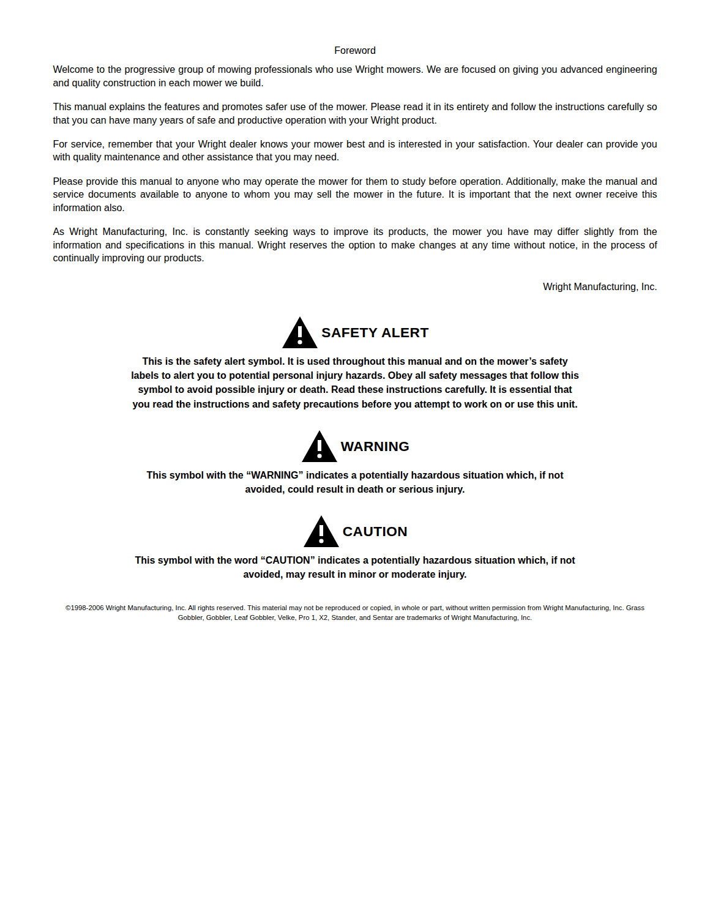Foreword
Welcome to the progressive group of mowing professionals who use Wright mowers. We are focused on giving you advanced engineering and quality construction in each mower we build.
This manual explains the features and promotes safer use of the mower. Please read it in its entirety and follow the instructions carefully so that you can have many years of safe and productive operation with your Wright product.
For service, remember that your Wright dealer knows your mower best and is interested in your satisfaction. Your dealer can provide you with quality maintenance and other assistance that you may need.
Please provide this manual to anyone who may operate the mower for them to study before operation. Additionally, make the manual and service documents available to anyone to whom you may sell the mower in the future. It is important that the next owner receive this information also.
As Wright Manufacturing, Inc. is constantly seeking ways to improve its products, the mower you have may differ slightly from the information and specifications in this manual. Wright reserves the option to make changes at any time without notice, in the process of continually improving our products.
Wright Manufacturing, Inc.
SAFETY ALERT
This is the safety alert symbol. It is used throughout this manual and on the mower’s safety labels to alert you to potential personal injury hazards. Obey all safety messages that follow this symbol to avoid possible injury or death. Read these instructions carefully. It is essential that you read the instructions and safety precautions before you attempt to work on or use this unit.
WARNING
This symbol with the “WARNING” indicates a potentially hazardous situation which, if not avoided, could result in death or serious injury.
CAUTION
This symbol with the word “CAUTION” indicates a potentially hazardous situation which, if not avoided, may result in minor or moderate injury.
©1998-2006 Wright Manufacturing, Inc. All rights reserved. This material may not be reproduced or copied, in whole or part, without written permission from Wright Manufacturing, Inc. Grass Gobbler, Gobbler, Leaf Gobbler, Velke, Pro 1, X2, Stander, and Sentar are trademarks of Wright Manufacturing, Inc.